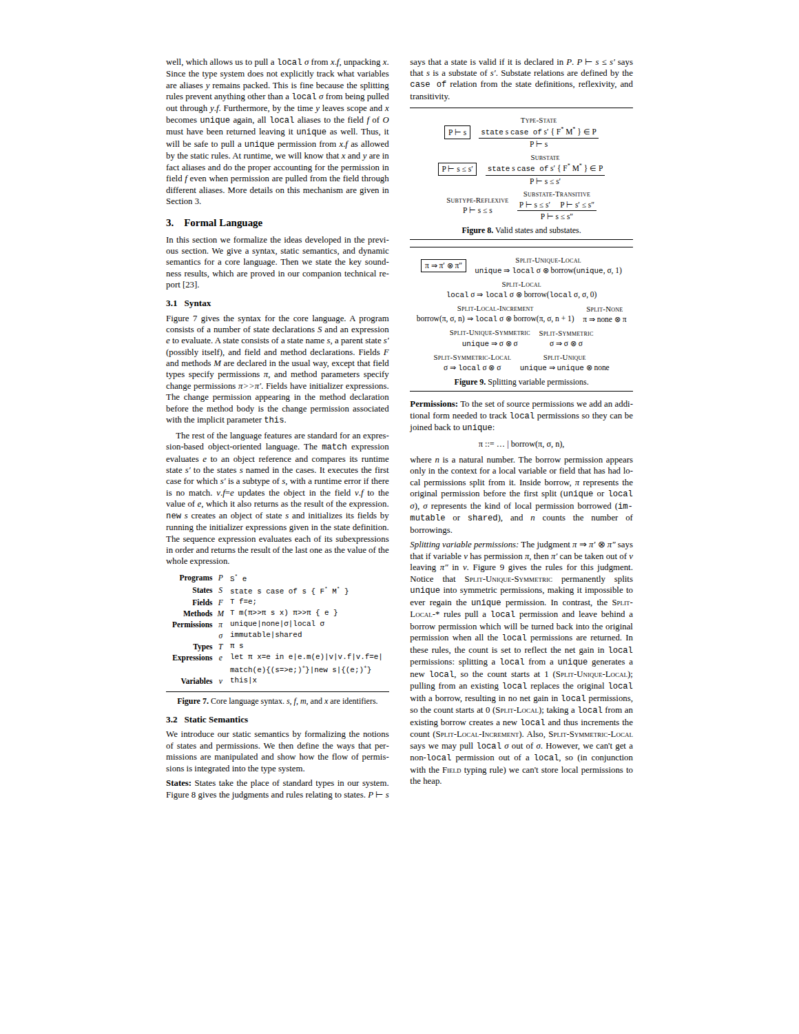well, which allows us to pull a local σ from x.f, unpacking x. Since the type system does not explicitly track what variables are aliases y remains packed. This is fine because the splitting rules prevent anything other than a local σ from being pulled out through y.f. Furthermore, by the time y leaves scope and x becomes unique again, all local aliases to the field f of O must have been returned leaving it unique as well. Thus, it will be safe to pull a unique permission from x.f as allowed by the static rules. At runtime, we will know that x and y are in fact aliases and do the proper accounting for the permission in field f even when permission are pulled from the field through different aliases. More details on this mechanism are given in Section 3.
3. Formal Language
In this section we formalize the ideas developed in the previous section. We give a syntax, static semantics, and dynamic semantics for a core language. Then we state the key soundness results, which are proved in our companion technical report [23].
3.1 Syntax
Figure 7 gives the syntax for the core language. A program consists of a number of state declarations S and an expression e to evaluate. A state consists of a state name s, a parent state s′ (possibly itself), and field and method declarations. Fields F and methods M are declared in the usual way, except that field types specify permissions π, and method parameters specify change permissions π>>π′. Fields have initializer expressions. The change permission appearing in the method declaration before the method body is the change permission associated with the implicit parameter this.
The rest of the language features are standard for an expression-based object-oriented language. The match expression evaluates e to an object reference and compares its runtime state s′ to the states s named in the cases. It executes the first case for which s′ is a subtype of s, with a runtime error if there is no match. v.f=e updates the object in the field v.f to the value of e, which it also returns as the result of the expression. new s creates an object of state s and initializes its fields by running the initializer expressions given in the state definition. The sequence expression evaluates each of its subexpressions in order and returns the result of the last one as the value of the whole expression.
| Programs | P | S * e |
| States | S | state s case of s { F * M * } |
| Fields | F | T f=e; |
| Methods | M | T m(π>>π s x) π>>π { e } |
| Permissions | π | unique/none/σ/local σ |
| | σ | immutable/shared |
| Types | T | π s |
| Expressions | e | let π x=e in e/e.m(e)/v/v.f/v.f=e/ |
| | | match(e){(s=>e;) + }/new s/{(e;) + } |
| Variables | v | this/x |
Figure 7. Core language syntax. s, f, m, and x are identifiers.
3.2 Static Semantics
We introduce our static semantics by formalizing the notions of states and permissions. We then define the ways that permissions are manipulated and show how the flow of permissions is integrated into the type system.
States: States take the place of standard types in our system. Figure 8 gives the judgments and rules relating to states. P ⊢ s says that a state is valid if it is declared in P. P ⊢ s ≤ s′ says that s is a substate of s′. Substate relations are defined by the case of relation from the state definitions, reflexivity, and transitivity.
P ⊢ s Type-State state s case of s′ { F* M* } ∈ P P ⊢ s
P ⊢ s ≤ s′ Substate state s case of s′ { F* M* } ∈ P P ⊢ s ≤ s′
Subtype-Reflexive P ⊢ s ≤ s Substate-Transitive P ⊢ s ≤ s′ P ⊢ s′ ≤ s″ P ⊢ s ≤ s″
Figure 8. Valid states and substates.
π ⇒ π′ ⊗ π″ Split-Unique-Local unique ⇒ local σ ⊗ borrow(unique, σ, 1)
Split-Local local σ ⇒ local σ ⊗ borrow(local σ, σ, 0)
Split-Local-Increment borrow(π, σ, n) ⇒ local σ ⊗ borrow(π, σ, n + 1) Split-None π ⇒ none ⊗ π
Split-Unique-Symmetric unique ⇒ σ ⊗ σ Split-Symmetric σ ⇒ σ ⊗ σ
Split-Symmetric-Local σ ⇒ local σ ⊗ σ Split-Unique unique ⇒ unique ⊗ none
Figure 9. Splitting variable permissions.
Permissions: To the set of source permissions we add an additional form needed to track local permissions so they can be joined back to unique:
π ::= … | borrow(π, σ, n),
where n is a natural number. The borrow permission appears only in the context for a local variable or field that has had local permissions split from it. Inside borrow, π represents the original permission before the first split (unique or local σ), σ represents the kind of local permission borrowed (immutable or shared), and n counts the number of borrowings.
Splitting variable permissions: The judgment π ⇒ π′ ⊗ π″ says that if variable v has permission π, then π′ can be taken out of v leaving π″ in v. Figure 9 gives the rules for this judgment. Notice that Split-Unique-Symmetric permanently splits unique into symmetric permissions, making it impossible to ever regain the unique permission. In contrast, the Split-Local-* rules pull a local permission and leave behind a borrow permission which will be turned back into the original permission when all the local permissions are returned. In these rules, the count is set to reflect the net gain in local permissions: splitting a local from a unique generates a new local, so the count starts at 1 (Split-Unique-Local); pulling from an existing local replaces the original local with a borrow, resulting in no net gain in local permissions, so the count starts at 0 (Split-Local); taking a local from an existing borrow creates a new local and thus increments the count (Split-Local-Increment). Also, Split-Symmetric-Local says we may pull local σ out of σ. However, we can't get a non-local permission out of a local, so (in conjunction with the Field typing rule) we can't store local permissions to the heap.